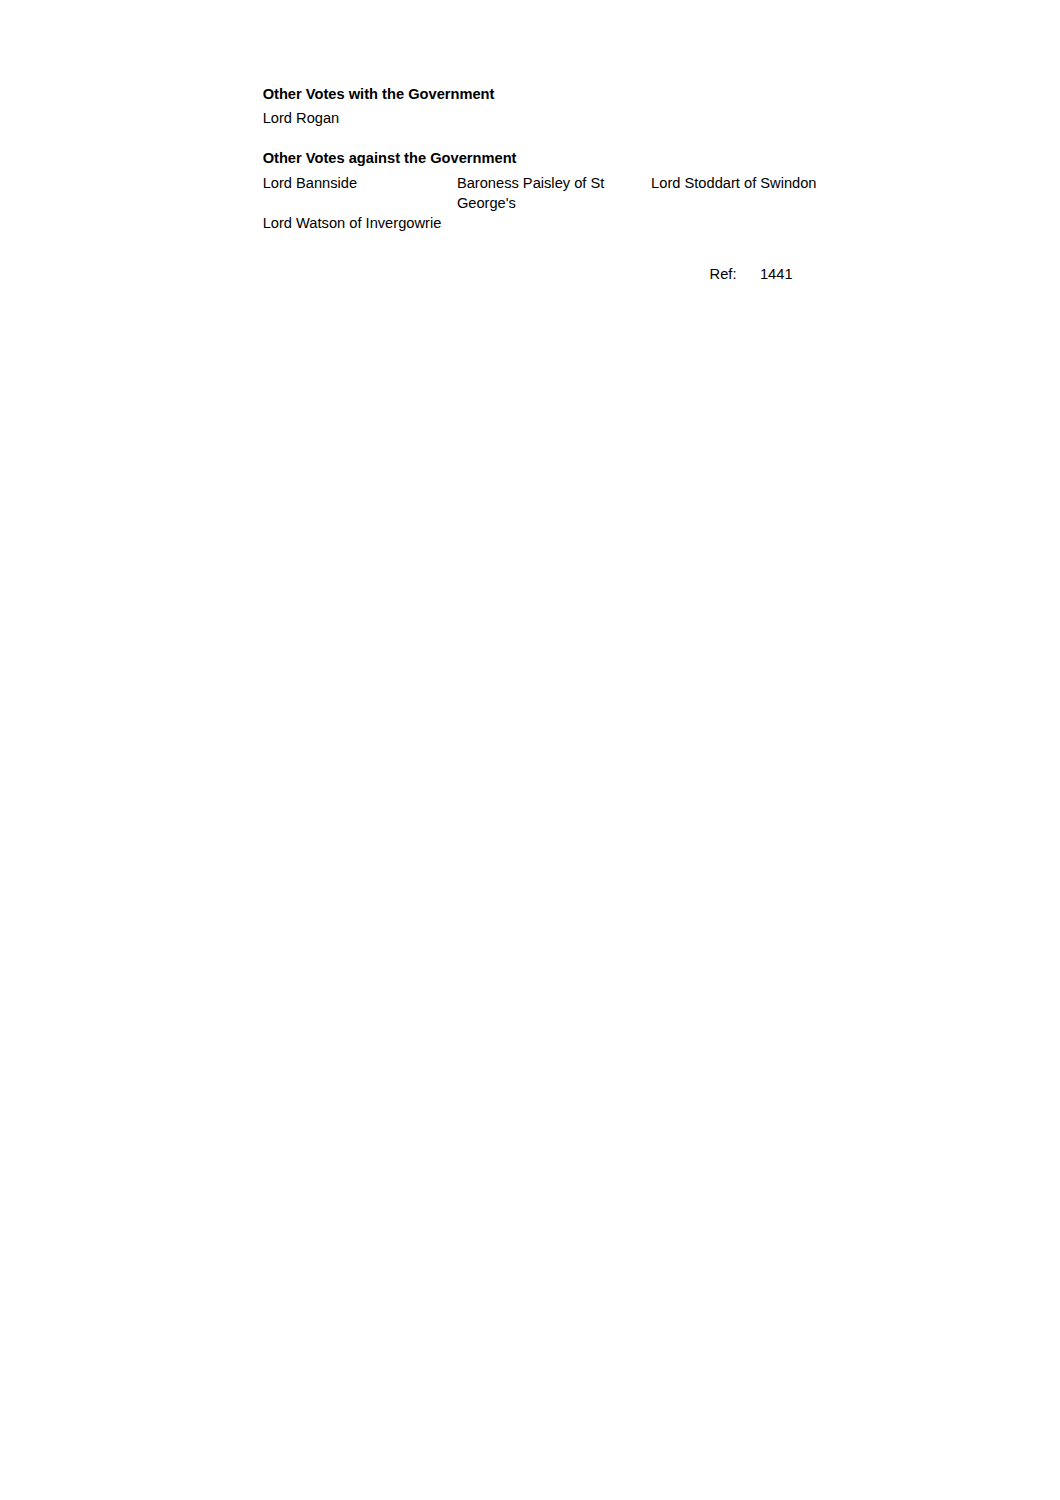Other Votes with the Government
Lord Rogan
Other Votes against the Government
| Lord Bannside | Baroness Paisley of St George's | Lord Stoddart of Swindon |
| Lord Watson of Invergowrie | | |
Ref: 1441